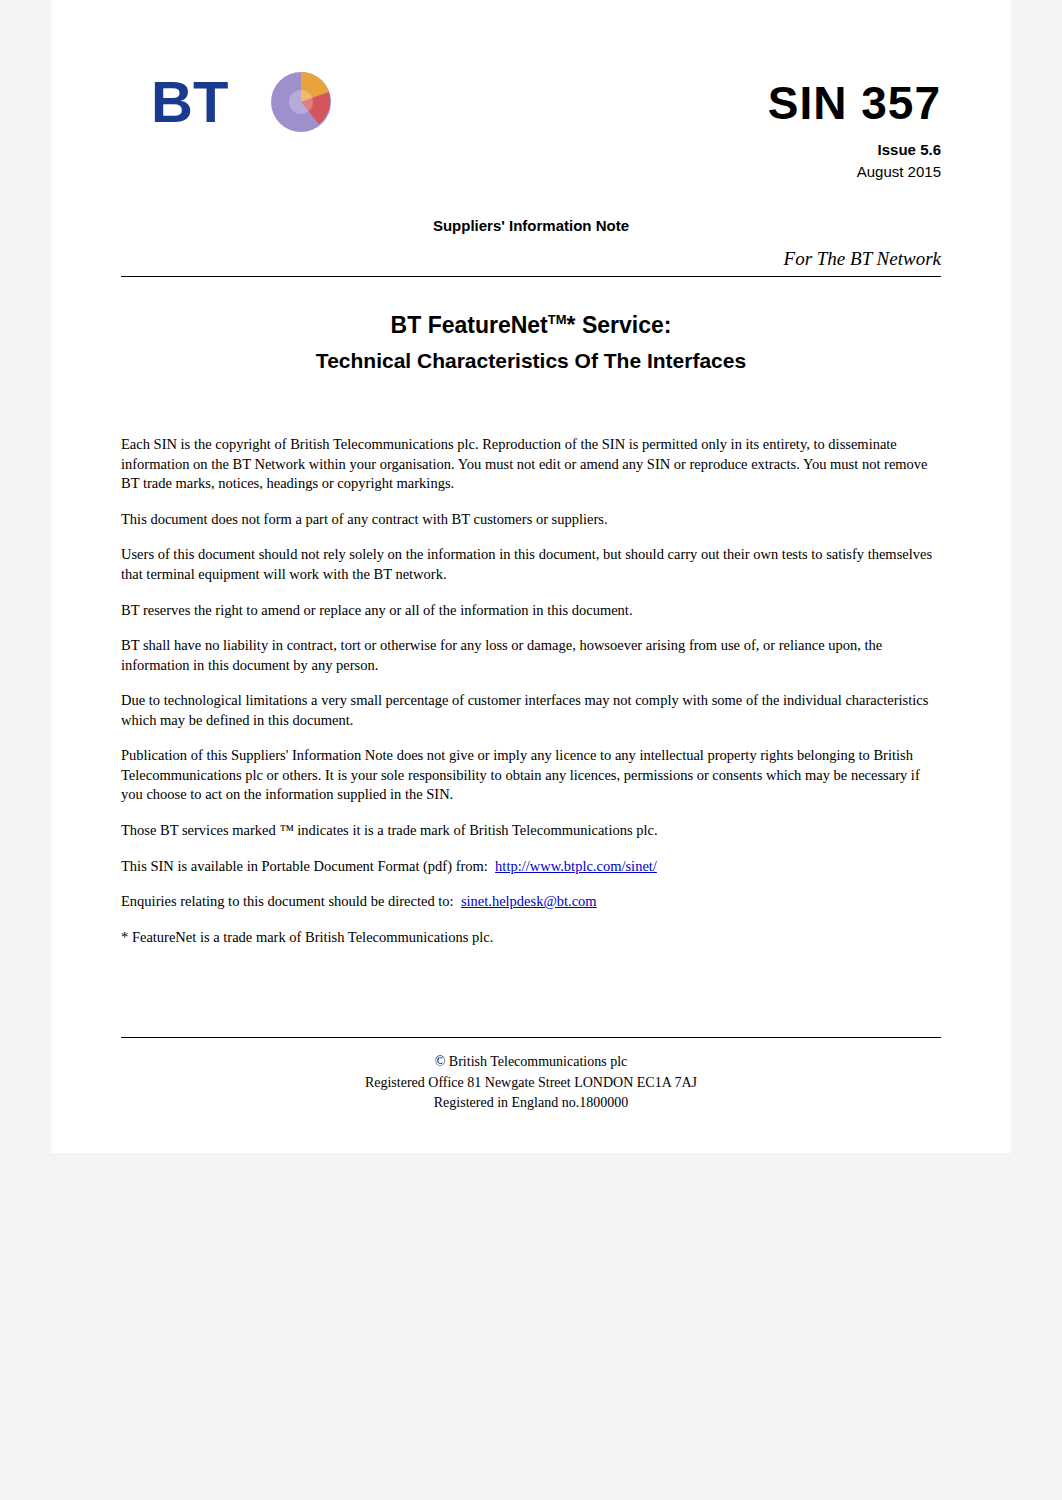BT
SIN 357
Issue 5.6
August 2015
Suppliers' Information Note
For The BT Network
BT FeatureNetTM* Service:
Technical Characteristics Of The Interfaces
Each SIN is the copyright of British Telecommunications plc. Reproduction of the SIN is permitted only in its entirety, to disseminate information on the BT Network within your organisation. You must not edit or amend any SIN or reproduce extracts. You must not remove BT trade marks, notices, headings or copyright markings.
This document does not form a part of any contract with BT customers or suppliers.
Users of this document should not rely solely on the information in this document, but should carry out their own tests to satisfy themselves that terminal equipment will work with the BT network.
BT reserves the right to amend or replace any or all of the information in this document.
BT shall have no liability in contract, tort or otherwise for any loss or damage, howsoever arising from use of, or reliance upon, the information in this document by any person.
Due to technological limitations a very small percentage of customer interfaces may not comply with some of the individual characteristics which may be defined in this document.
Publication of this Suppliers' Information Note does not give or imply any licence to any intellectual property rights belonging to British Telecommunications plc or others. It is your sole responsibility to obtain any licences, permissions or consents which may be necessary if you choose to act on the information supplied in the SIN.
Those BT services marked ™ indicates it is a trade mark of British Telecommunications plc.
This SIN is available in Portable Document Format (pdf) from: http://www.btplc.com/sinet/
Enquiries relating to this document should be directed to: sinet.helpdesk@bt.com
* FeatureNet is a trade mark of British Telecommunications plc.
© British Telecommunications plc
Registered Office 81 Newgate Street LONDON EC1A 7AJ
Registered in England no.1800000